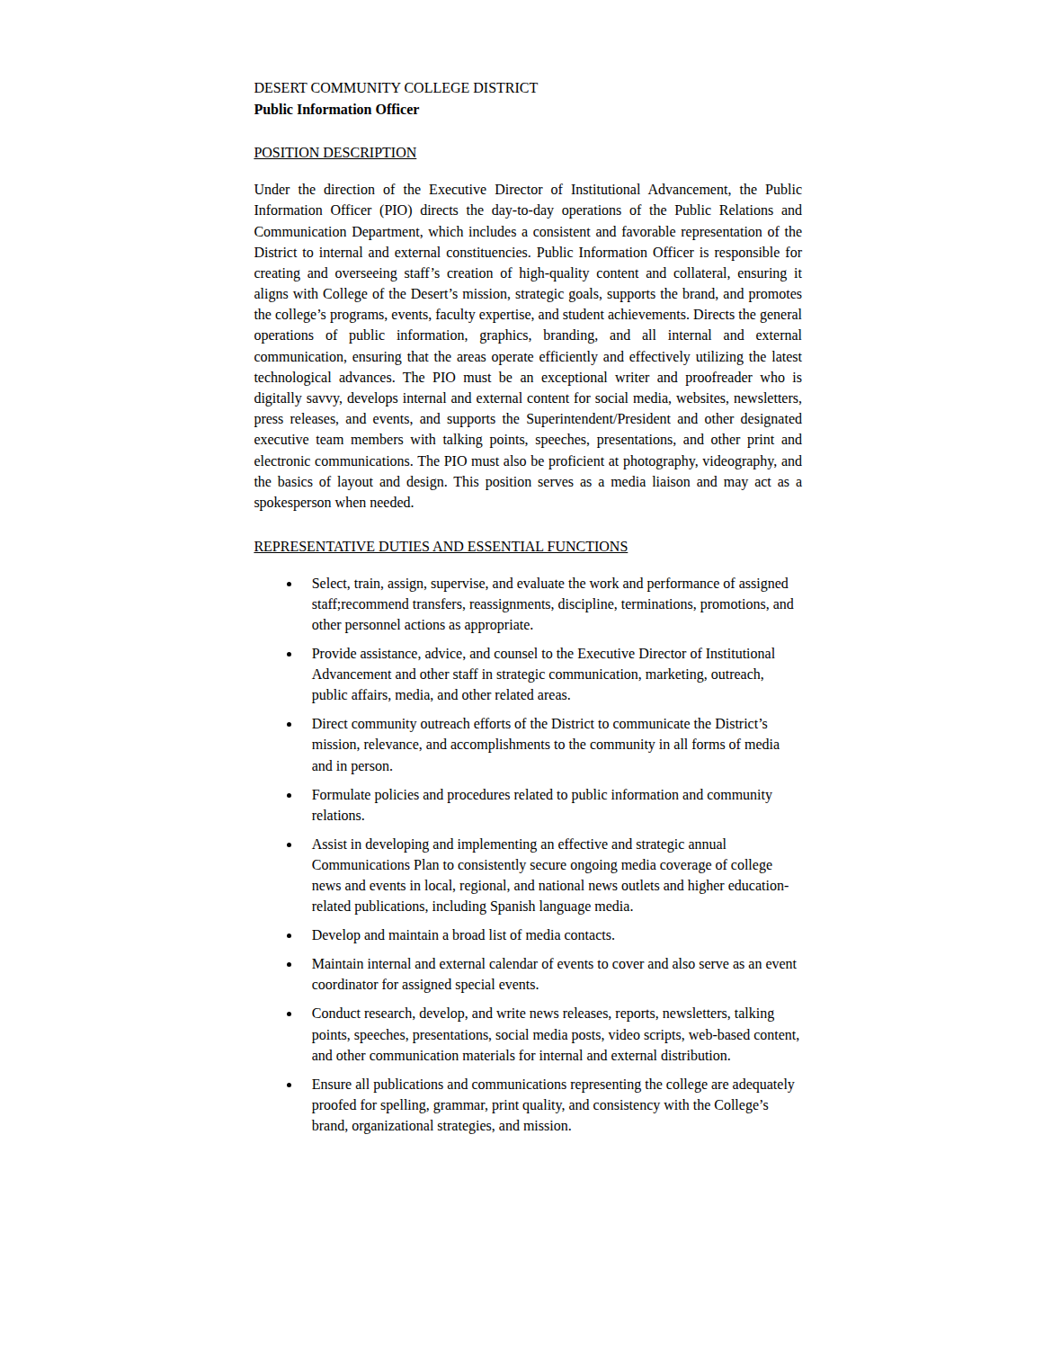DESERT COMMUNITY COLLEGE DISTRICT
Public Information Officer
POSITION DESCRIPTION
Under the direction of the Executive Director of Institutional Advancement, the Public Information Officer (PIO) directs the day-to-day operations of the Public Relations and Communication Department, which includes a consistent and favorable representation of the District to internal and external constituencies. Public Information Officer is responsible for creating and overseeing staff’s creation of high-quality content and collateral, ensuring it aligns with College of the Desert’s mission, strategic goals, supports the brand, and promotes the college’s programs, events, faculty expertise, and student achievements. Directs the general operations of public information, graphics, branding, and all internal and external communication, ensuring that the areas operate efficiently and effectively utilizing the latest technological advances. The PIO must be an exceptional writer and proofreader who is digitally savvy, develops internal and external content for social media, websites, newsletters, press releases, and events, and supports the Superintendent/President and other designated executive team members with talking points, speeches, presentations, and other print and electronic communications. The PIO must also be proficient at photography, videography, and the basics of layout and design. This position serves as a media liaison and may act as a spokesperson when needed.
REPRESENTATIVE DUTIES AND ESSENTIAL FUNCTIONS
Select, train, assign, supervise, and evaluate the work and performance of assigned staff;recommend transfers, reassignments, discipline, terminations, promotions, and other personnel actions as appropriate.
Provide assistance, advice, and counsel to the Executive Director of Institutional Advancement and other staff in strategic communication, marketing, outreach, public affairs, media, and other related areas.
Direct community outreach efforts of the District to communicate the District’s mission, relevance, and accomplishments to the community in all forms of media and in person.
Formulate policies and procedures related to public information and community relations.
Assist in developing and implementing an effective and strategic annual Communications Plan to consistently secure ongoing media coverage of college news and events in local, regional, and national news outlets and higher education-related publications, including Spanish language media.
Develop and maintain a broad list of media contacts.
Maintain internal and external calendar of events to cover and also serve as an event coordinator for assigned special events.
Conduct research, develop, and write news releases, reports, newsletters, talking points, speeches, presentations, social media posts, video scripts, web-based content, and other communication materials for internal and external distribution.
Ensure all publications and communications representing the college are adequately proofed for spelling, grammar, print quality, and consistency with the College’s brand, organizational strategies, and mission.